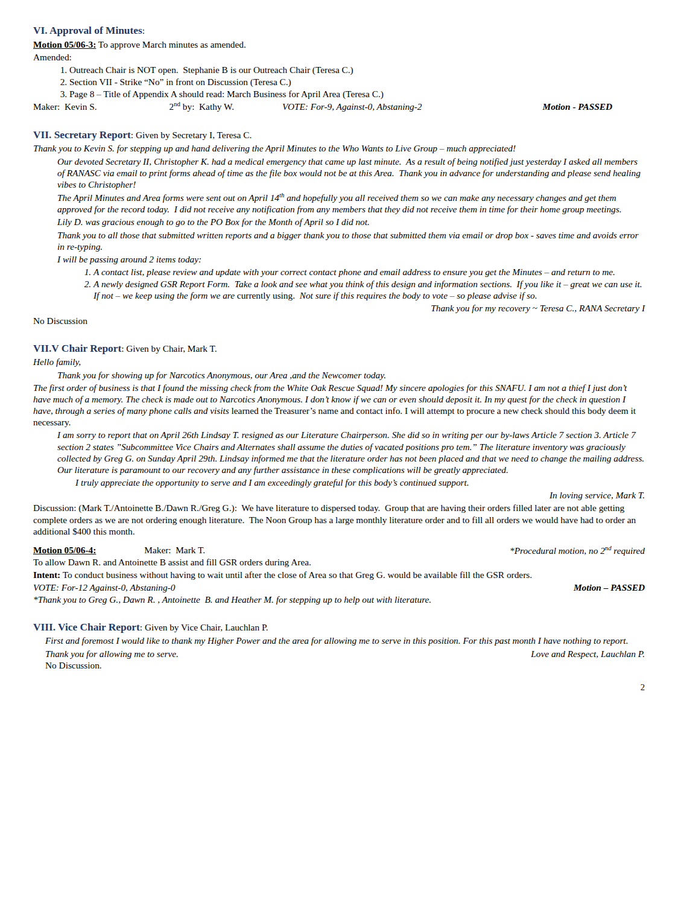VI. Approval of Minutes
:
Motion 05/06-3: To approve March minutes as amended.
Amended:
Outreach Chair is NOT open. Stephanie B is our Outreach Chair (Teresa C.)
Section VII - Strike “No” in front on Discussion (Teresa C.)
Page 8 – Title of Appendix A should read: March Business for April Area (Teresa C.)
Maker: Kevin S. 2nd by: Kathy W. VOTE: For-9, Against-0, Abstaning-2 Motion - PASSED
VII. Secretary Report
: Given by Secretary I, Teresa C.
Thank you to Kevin S. for stepping up and hand delivering the April Minutes to the Who Wants to Live Group – much appreciated!
Our devoted Secretary II, Christopher K. had a medical emergency that came up last minute. As a result of being notified just yesterday I asked all members of RANASC via email to print forms ahead of time as the file box would not be at this Area. Thank you in advance for understanding and please send healing vibes to Christopher!
The April Minutes and Area forms were sent out on April 14th and hopefully you all received them so we can make any necessary changes and get them approved for the record today. I did not receive any notification from any members that they did not receive them in time for their home group meetings.
Lily D. was gracious enough to go to the PO Box for the Month of April so I did not.
Thank you to all those that submitted written reports and a bigger thank you to those that submitted them via email or drop box - saves time and avoids error in re-typing.
I will be passing around 2 items today:
A contact list, please review and update with your correct contact phone and email address to ensure you get the Minutes – and return to me.
A newly designed GSR Report Form. Take a look and see what you think of this design and information sections. If you like it – great we can use it. If not – we keep using the form we are currently using. Not sure if this requires the body to vote – so please advise if so.
Thank you for my recovery ~ Teresa C., RANA Secretary I
No Discussion
VII.V Chair Report
: Given by Chair, Mark T.
Hello family,
Thank you for showing up for Narcotics Anonymous, our Area ,and the Newcomer today.
The first order of business is that I found the missing check from the White Oak Rescue Squad! My sincere apologies for this SNAFU. I am not a thief I just don’t have much of a memory. The check is made out to Narcotics Anonymous. I don’t know if we can or even should deposit it. In my quest for the check in question I have, through a series of many phone calls and visits learned the Treasurer’s name and contact info. I will attempt to procure a new check should this body deem it necessary.
I am sorry to report that on April 26th Lindsay T. resigned as our Literature Chairperson. She did so in writing per our by-laws Article 7 section 3. Article 7 section 2 states ”Subcommittee Vice Chairs and Alternates shall assume the duties of vacated positions pro tem.” The literature inventory was graciously collected by Greg G. on Sunday April 29th. Lindsay informed me that the literature order has not been placed and that we need to change the mailing address. Our literature is paramount to our recovery and any further assistance in these complications will be greatly appreciated.
I truly appreciate the opportunity to serve and I am exceedingly grateful for this body’s continued support.
In loving service, Mark T.
Discussion: (Mark T./Antoinette B./Dawn R./Greg G.): We have literature to dispersed today. Group that are having their orders filled later are not able getting complete orders as we are not ordering enough literature. The Noon Group has a large monthly literature order and to fill all orders we would have had to order an additional $400 this month.
Motion 05/06-4: Maker: Mark T. *Procedural motion, no 2nd required
To allow Dawn R. and Antoinette B assist and fill GSR orders during Area.
Intent: To conduct business without having to wait until after the close of Area so that Greg G. would be available fill the GSR orders.
VOTE: For-12 Against-0, Abstaning-0 Motion – PASSED
*Thank you to Greg G., Dawn R. , Antoinette B. and Heather M. for stepping up to help out with literature.
VIII. Vice Chair Report
: Given by Vice Chair, Lauchlan P.
First and foremost I would like to thank my Higher Power and the area for allowing me to serve in this position. For this past month I have nothing to report.
Thank you for allowing me to serve. Love and Respect, Lauchlan P.
No Discussion.
2